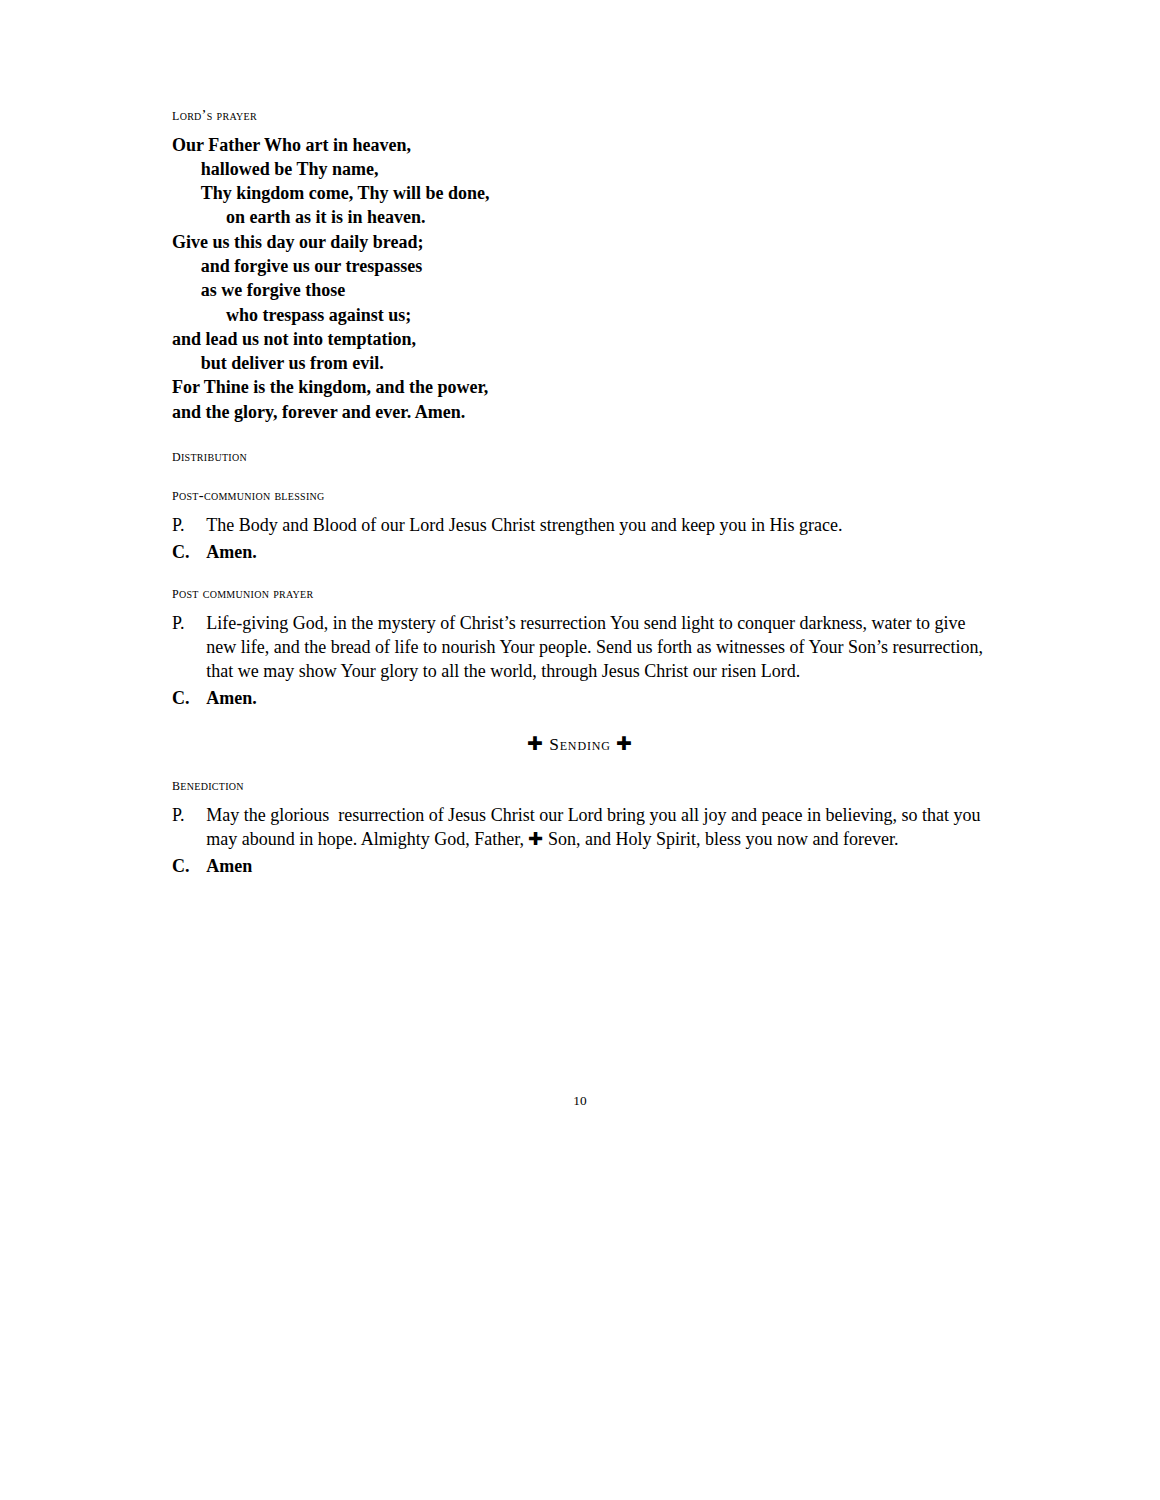Lord’s Prayer
Our Father Who art in heaven,
hallowed be Thy name,
Thy kingdom come, Thy will be done,
on earth as it is in heaven.
Give us this day our daily bread;
and forgive us our trespasses
as we forgive those
who trespass against us;
and lead us not into temptation,
but deliver us from evil.
For Thine is the kingdom, and the power,
and the glory, forever and ever. Amen.
Distribution
Post-Communion Blessing
P.
The Body and Blood of our Lord Jesus Christ strengthen you and keep you in His grace.
C.
Amen.
Post Communion Prayer
P.
Life-giving God, in the mystery of Christ’s resurrection You send light to conquer darkness, water to give new life, and the bread of life to nourish Your people. Send us forth as witnesses of Your Son’s resurrection, that we may show Your glory to all the world, through Jesus Christ our risen Lord.
C.
Amen.
✚ Sending ✚
Benediction
P.
May the glorious resurrection of Jesus Christ our Lord bring you all joy and peace in believing, so that you may abound in hope. Almighty God, Father, ✚ Son, and Holy Spirit, bless you now and forever.
C.
Amen
10